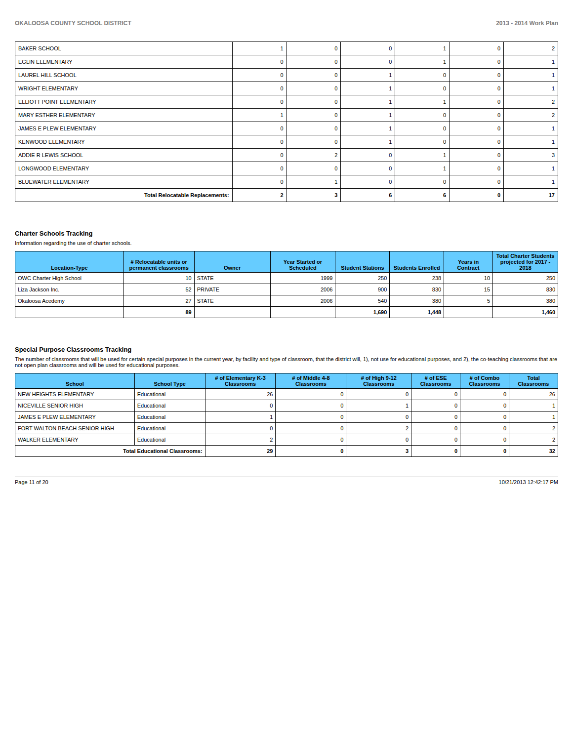OKALOOSA COUNTY SCHOOL DISTRICT
2013 - 2014 Work Plan
| BAKER SCHOOL | 1 | 0 | 0 | 1 | 0 | 2 |
| EGLIN ELEMENTARY | 0 | 0 | 0 | 1 | 0 | 1 |
| LAUREL HILL SCHOOL | 0 | 0 | 1 | 0 | 0 | 1 |
| WRIGHT ELEMENTARY | 0 | 0 | 1 | 0 | 0 | 1 |
| ELLIOTT POINT ELEMENTARY | 0 | 0 | 1 | 1 | 0 | 2 |
| MARY ESTHER ELEMENTARY | 1 | 0 | 1 | 0 | 0 | 2 |
| JAMES E PLEW ELEMENTARY | 0 | 0 | 1 | 0 | 0 | 1 |
| KENWOOD ELEMENTARY | 0 | 0 | 1 | 0 | 0 | 1 |
| ADDIE R LEWIS SCHOOL | 0 | 2 | 0 | 1 | 0 | 3 |
| LONGWOOD ELEMENTARY | 0 | 0 | 0 | 1 | 0 | 1 |
| BLUEWATER ELEMENTARY | 0 | 1 | 0 | 0 | 0 | 1 |
| Total Relocatable Replacements: | 2 | 3 | 6 | 6 | 0 | 17 |
Charter Schools Tracking
Information regarding the use of charter schools.
| Location-Type | # Relocatable units or permanent classrooms | Owner | Year Started or Scheduled | Student Stations | Students Enrolled | Years in Contract | Total Charter Students projected for 2017 - 2018 |
| --- | --- | --- | --- | --- | --- | --- | --- |
| OWC Charter High School | 10 | STATE | 1999 | 250 | 238 | 10 | 250 |
| Liza Jackson Inc. | 52 | PRIVATE | 2006 | 900 | 830 | 15 | 830 |
| Okaloosa Acedemy | 27 | STATE | 2006 | 540 | 380 | 5 | 380 |
| | 89 | | | 1,690 | 1,448 | | 1,460 |
Special Purpose Classrooms Tracking
The number of classrooms that will be used for certain special purposes in the current year, by facility and type of classroom, that the district will, 1), not use for educational purposes, and 2), the co-teaching classrooms that are not open plan classrooms and will be used for educational purposes.
| School | School Type | # of Elementary K-3 Classrooms | # of Middle 4-8 Classrooms | # of High 9-12 Classrooms | # of ESE Classrooms | # of Combo Classrooms | Total Classrooms |
| --- | --- | --- | --- | --- | --- | --- | --- |
| NEW HEIGHTS ELEMENTARY | Educational | 26 | 0 | 0 | 0 | 0 | 26 |
| NICEVILLE SENIOR HIGH | Educational | 0 | 0 | 1 | 0 | 0 | 1 |
| JAMES E PLEW ELEMENTARY | Educational | 1 | 0 | 0 | 0 | 0 | 1 |
| FORT WALTON BEACH SENIOR HIGH | Educational | 0 | 0 | 2 | 0 | 0 | 2 |
| WALKER ELEMENTARY | Educational | 2 | 0 | 0 | 0 | 0 | 2 |
| Total Educational Classrooms: | 29 | 0 | 3 | 0 | 0 | 32 |
Page 11 of 20
10/21/2013 12:42:17 PM